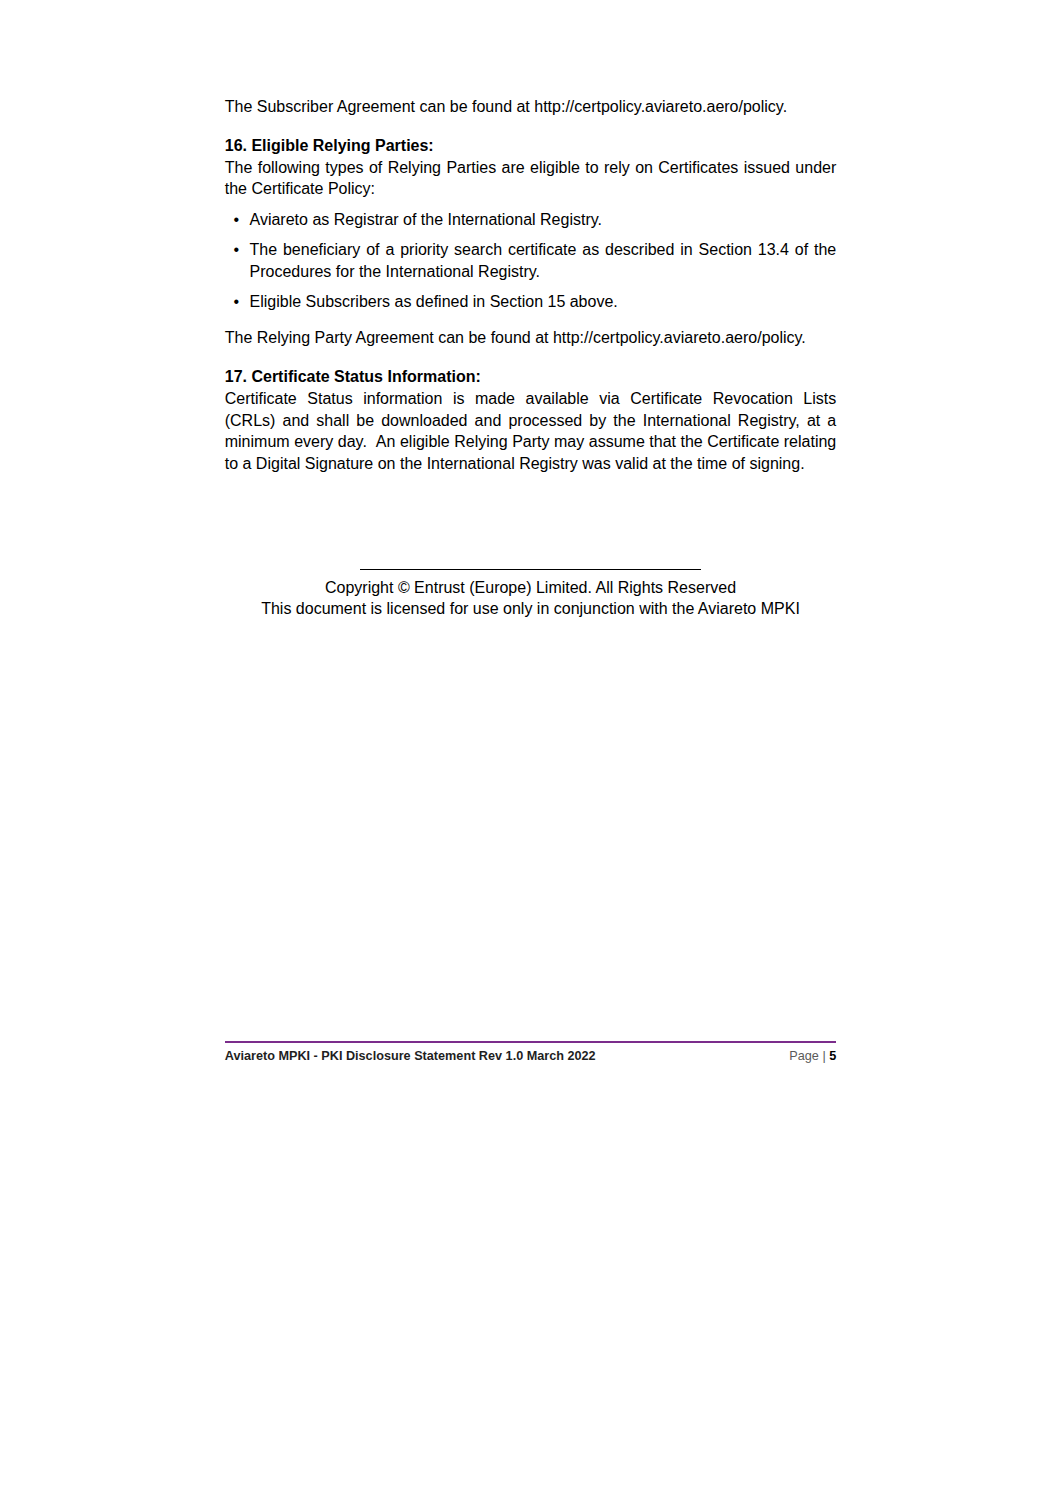The Subscriber Agreement can be found at http://certpolicy.aviareto.aero/policy.
16. Eligible Relying Parties:
The following types of Relying Parties are eligible to rely on Certificates issued under the Certificate Policy:
Aviareto as Registrar of the International Registry.
The beneficiary of a priority search certificate as described in Section 13.4 of the Procedures for the International Registry.
Eligible Subscribers as defined in Section 15 above.
The Relying Party Agreement can be found at http://certpolicy.aviareto.aero/policy.
17. Certificate Status Information:
Certificate Status information is made available via Certificate Revocation Lists (CRLs) and shall be downloaded and processed by the International Registry, at a minimum every day. An eligible Relying Party may assume that the Certificate relating to a Digital Signature on the International Registry was valid at the time of signing.
Copyright © Entrust (Europe) Limited. All Rights Reserved
This document is licensed for use only in conjunction with the Aviareto MPKI
Aviareto MPKI - PKI Disclosure Statement Rev 1.0 March 2022 Page | 5